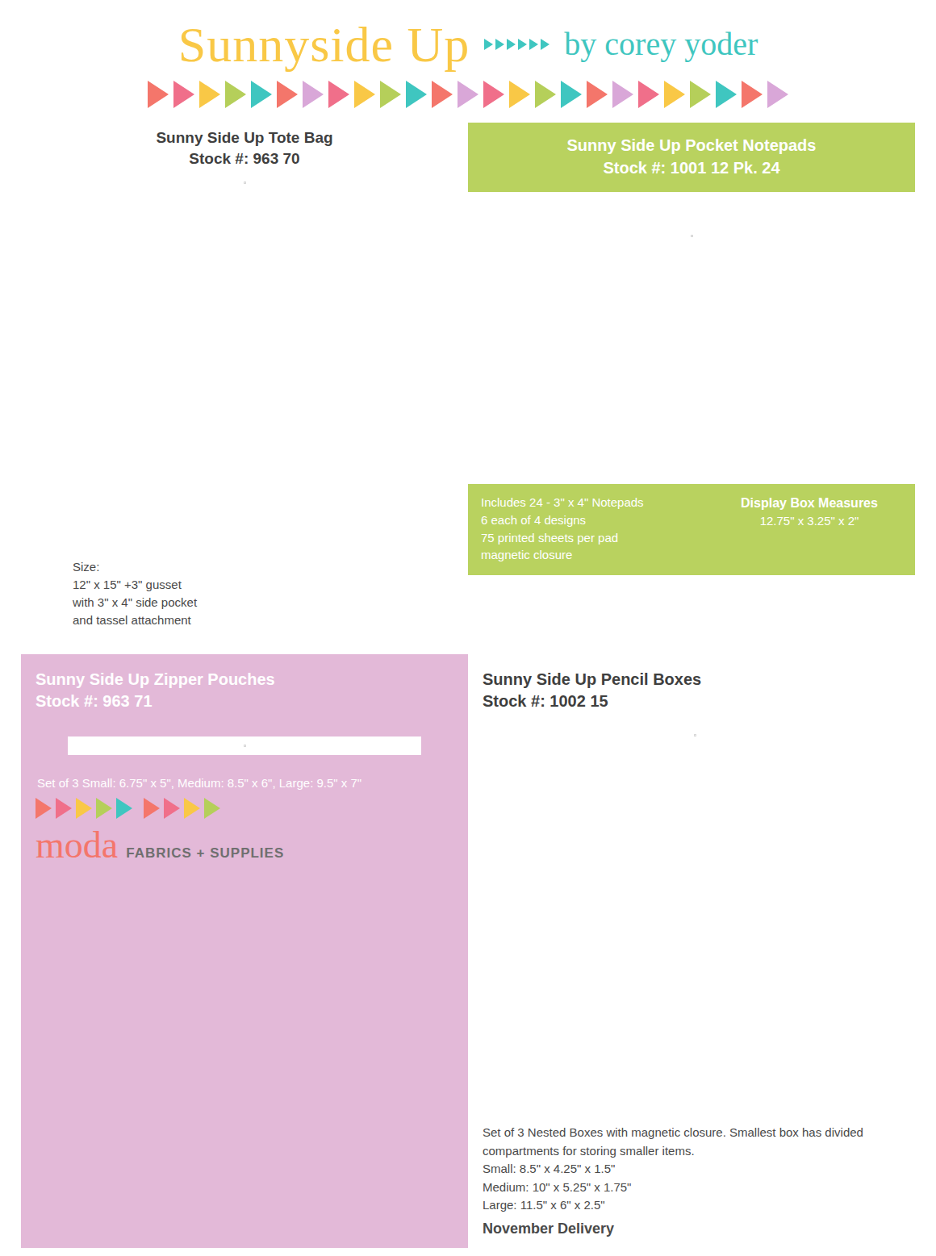Sunnyside Up
by corey yoder
Sunny Side Up Tote Bag Stock #: 963 70
Size:
12" x 15" +3" gusset
with 3" x 4" side pocket
and tassel attachment
Sunny Side Up Pocket Notepads
Stock #: 1001 12 Pk. 24
Includes 24 - 3" x 4" Notepads
6 each of 4 designs
75 printed sheets per pad
magnetic closure
Display Box Measures 12.75" x 3.25" x 2"
Sunny Side Up Zipper Pouches
Stock #: 963 71
Set of 3 Small: 6.75" x 5", Medium: 8.5" x 6", Large: 9.5" x 7"
moda FABRICS + SUPPLIES
Sunny Side Up Pencil Boxes
Stock #: 1002 15
Set of 3 Nested Boxes with magnetic closure. Smallest box has divided compartments for storing smaller items.
Small: 8.5" x 4.25" x 1.5"
Medium: 10" x 5.25" x 1.75"
Large: 11.5" x 6" x 2.5" November Delivery